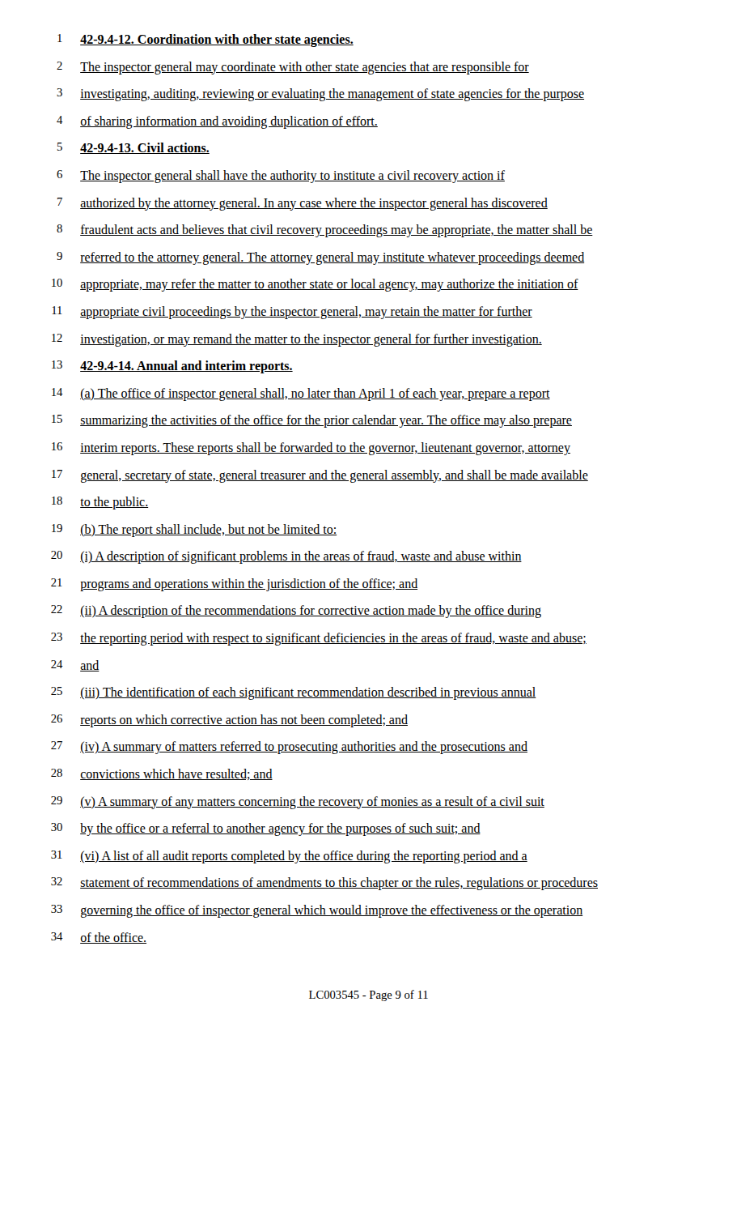42-9.4-12. Coordination with other state agencies.
The inspector general may coordinate with other state agencies that are responsible for
investigating, auditing, reviewing or evaluating the management of state agencies for the purpose
of sharing information and avoiding duplication of effort.
42-9.4-13. Civil actions.
The inspector general shall have the authority to institute a civil recovery action if
authorized by the attorney general. In any case where the inspector general has discovered
fraudulent acts and believes that civil recovery proceedings may be appropriate, the matter shall be
referred to the attorney general. The attorney general may institute whatever proceedings deemed
appropriate, may refer the matter to another state or local agency, may authorize the initiation of
appropriate civil proceedings by the inspector general, may retain the matter for further
investigation, or may remand the matter to the inspector general for further investigation.
42-9.4-14. Annual and interim reports.
(a) The office of inspector general shall, no later than April 1 of each year, prepare a report
summarizing the activities of the office for the prior calendar year. The office may also prepare
interim reports. These reports shall be forwarded to the governor, lieutenant governor, attorney
general, secretary of state, general treasurer and the general assembly, and shall be made available
to the public.
(b) The report shall include, but not be limited to:
(i) A description of significant problems in the areas of fraud, waste and abuse within
programs and operations within the jurisdiction of the office; and
(ii) A description of the recommendations for corrective action made by the office during
the reporting period with respect to significant deficiencies in the areas of fraud, waste and abuse;
and
(iii) The identification of each significant recommendation described in previous annual
reports on which corrective action has not been completed; and
(iv) A summary of matters referred to prosecuting authorities and the prosecutions and
convictions which have resulted; and
(v) A summary of any matters concerning the recovery of monies as a result of a civil suit
by the office or a referral to another agency for the purposes of such suit; and
(vi) A list of all audit reports completed by the office during the reporting period and a
statement of recommendations of amendments to this chapter or the rules, regulations or procedures
governing the office of inspector general which would improve the effectiveness or the operation
of the office.
LC003545 - Page 9 of 11